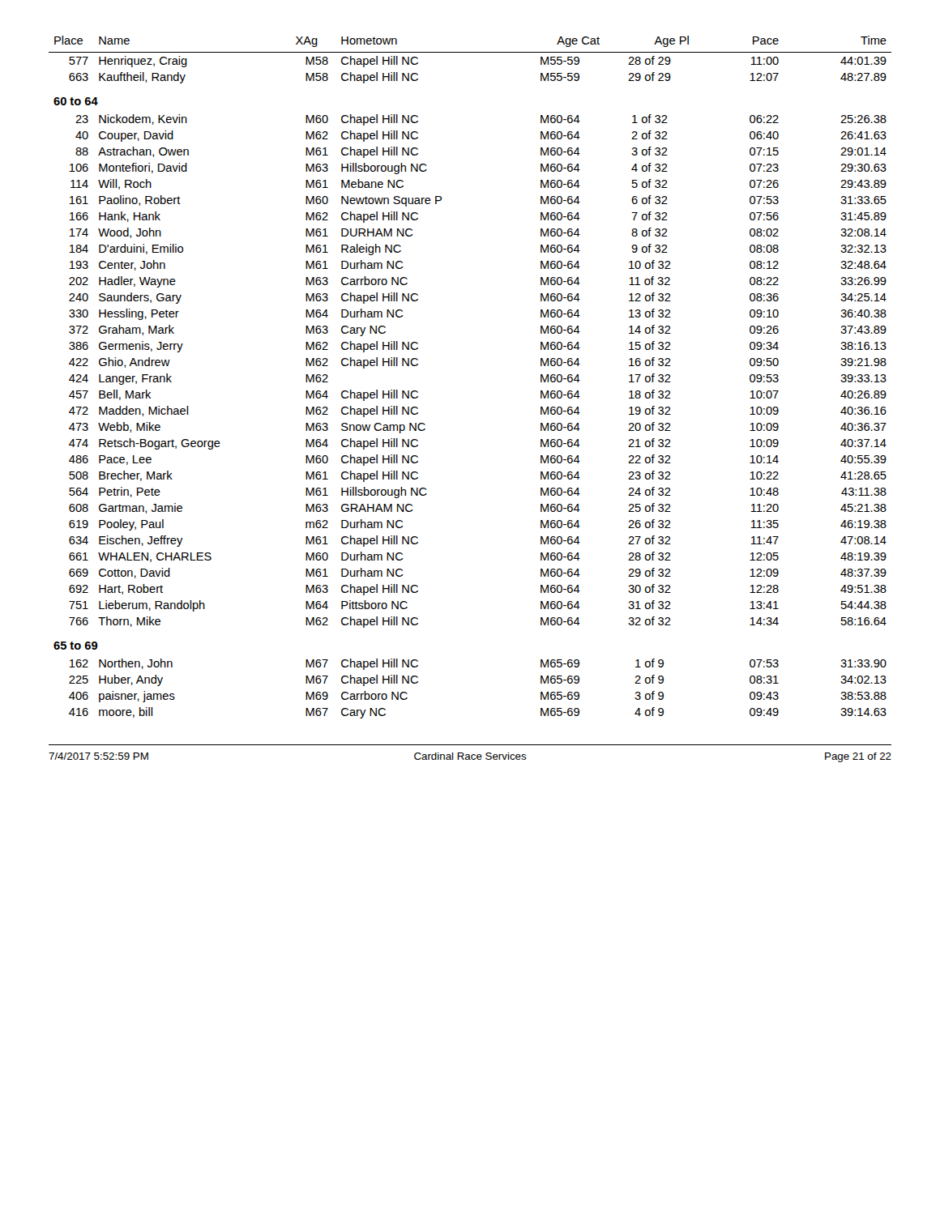| Place | Name | XAg | Hometown | Age Cat | Age Pl | Pace | Time |
| --- | --- | --- | --- | --- | --- | --- | --- |
| 577 | Henriquez, Craig | M58 | Chapel Hill NC | M55-59 | 28 of 29 | 11:00 | 44:01.39 |
| 663 | Kauftheil, Randy | M58 | Chapel Hill NC | M55-59 | 29 of 29 | 12:07 | 48:27.89 |
| 60 to 64 |
| 23 | Nickodem, Kevin | M60 | Chapel Hill NC | M60-64 | 1 of 32 | 06:22 | 25:26.38 |
| 40 | Couper, David | M62 | Chapel Hill NC | M60-64 | 2 of 32 | 06:40 | 26:41.63 |
| 88 | Astrachan, Owen | M61 | Chapel Hill NC | M60-64 | 3 of 32 | 07:15 | 29:01.14 |
| 106 | Montefiori, David | M63 | Hillsborough NC | M60-64 | 4 of 32 | 07:23 | 29:30.63 |
| 114 | Will, Roch | M61 | Mebane NC | M60-64 | 5 of 32 | 07:26 | 29:43.89 |
| 161 | Paolino, Robert | M60 | Newtown Square P | M60-64 | 6 of 32 | 07:53 | 31:33.65 |
| 166 | Hank, Hank | M62 | Chapel Hill NC | M60-64 | 7 of 32 | 07:56 | 31:45.89 |
| 174 | Wood, John | M61 | DURHAM NC | M60-64 | 8 of 32 | 08:02 | 32:08.14 |
| 184 | D'arduini, Emilio | M61 | Raleigh NC | M60-64 | 9 of 32 | 08:08 | 32:32.13 |
| 193 | Center, John | M61 | Durham NC | M60-64 | 10 of 32 | 08:12 | 32:48.64 |
| 202 | Hadler, Wayne | M63 | Carrboro NC | M60-64 | 11 of 32 | 08:22 | 33:26.99 |
| 240 | Saunders, Gary | M63 | Chapel Hill NC | M60-64 | 12 of 32 | 08:36 | 34:25.14 |
| 330 | Hessling, Peter | M64 | Durham NC | M60-64 | 13 of 32 | 09:10 | 36:40.38 |
| 372 | Graham, Mark | M63 | Cary NC | M60-64 | 14 of 32 | 09:26 | 37:43.89 |
| 386 | Germenis, Jerry | M62 | Chapel Hill NC | M60-64 | 15 of 32 | 09:34 | 38:16.13 |
| 422 | Ghio, Andrew | M62 | Chapel Hill NC | M60-64 | 16 of 32 | 09:50 | 39:21.98 |
| 424 | Langer, Frank | M62 | | M60-64 | 17 of 32 | 09:53 | 39:33.13 |
| 457 | Bell, Mark | M64 | Chapel Hill NC | M60-64 | 18 of 32 | 10:07 | 40:26.89 |
| 472 | Madden, Michael | M62 | Chapel Hill NC | M60-64 | 19 of 32 | 10:09 | 40:36.16 |
| 473 | Webb, Mike | M63 | Snow Camp NC | M60-64 | 20 of 32 | 10:09 | 40:36.37 |
| 474 | Retsch-Bogart, George | M64 | Chapel Hill NC | M60-64 | 21 of 32 | 10:09 | 40:37.14 |
| 486 | Pace, Lee | M60 | Chapel Hill NC | M60-64 | 22 of 32 | 10:14 | 40:55.39 |
| 508 | Brecher, Mark | M61 | Chapel Hill NC | M60-64 | 23 of 32 | 10:22 | 41:28.65 |
| 564 | Petrin, Pete | M61 | Hillsborough NC | M60-64 | 24 of 32 | 10:48 | 43:11.38 |
| 608 | Gartman, Jamie | M63 | GRAHAM NC | M60-64 | 25 of 32 | 11:20 | 45:21.38 |
| 619 | Pooley, Paul | m62 | Durham NC | M60-64 | 26 of 32 | 11:35 | 46:19.38 |
| 634 | Eischen, Jeffrey | M61 | Chapel Hill NC | M60-64 | 27 of 32 | 11:47 | 47:08.14 |
| 661 | WHALEN, CHARLES | M60 | Durham NC | M60-64 | 28 of 32 | 12:05 | 48:19.39 |
| 669 | Cotton, David | M61 | Durham NC | M60-64 | 29 of 32 | 12:09 | 48:37.39 |
| 692 | Hart, Robert | M63 | Chapel Hill NC | M60-64 | 30 of 32 | 12:28 | 49:51.38 |
| 751 | Lieberum, Randolph | M64 | Pittsboro NC | M60-64 | 31 of 32 | 13:41 | 54:44.38 |
| 766 | Thorn, Mike | M62 | Chapel Hill NC | M60-64 | 32 of 32 | 14:34 | 58:16.64 |
| 65 to 69 |
| 162 | Northen, John | M67 | Chapel Hill NC | M65-69 | 1 of 9 | 07:53 | 31:33.90 |
| 225 | Huber, Andy | M67 | Chapel Hill NC | M65-69 | 2 of 9 | 08:31 | 34:02.13 |
| 406 | paisner, james | M69 | Carrboro NC | M65-69 | 3 of 9 | 09:43 | 38:53.88 |
| 416 | moore, bill | M67 | Cary NC | M65-69 | 4 of 9 | 09:49 | 39:14.63 |
7/4/2017 5:52:59 PM
Cardinal Race Services
Page 21 of 22